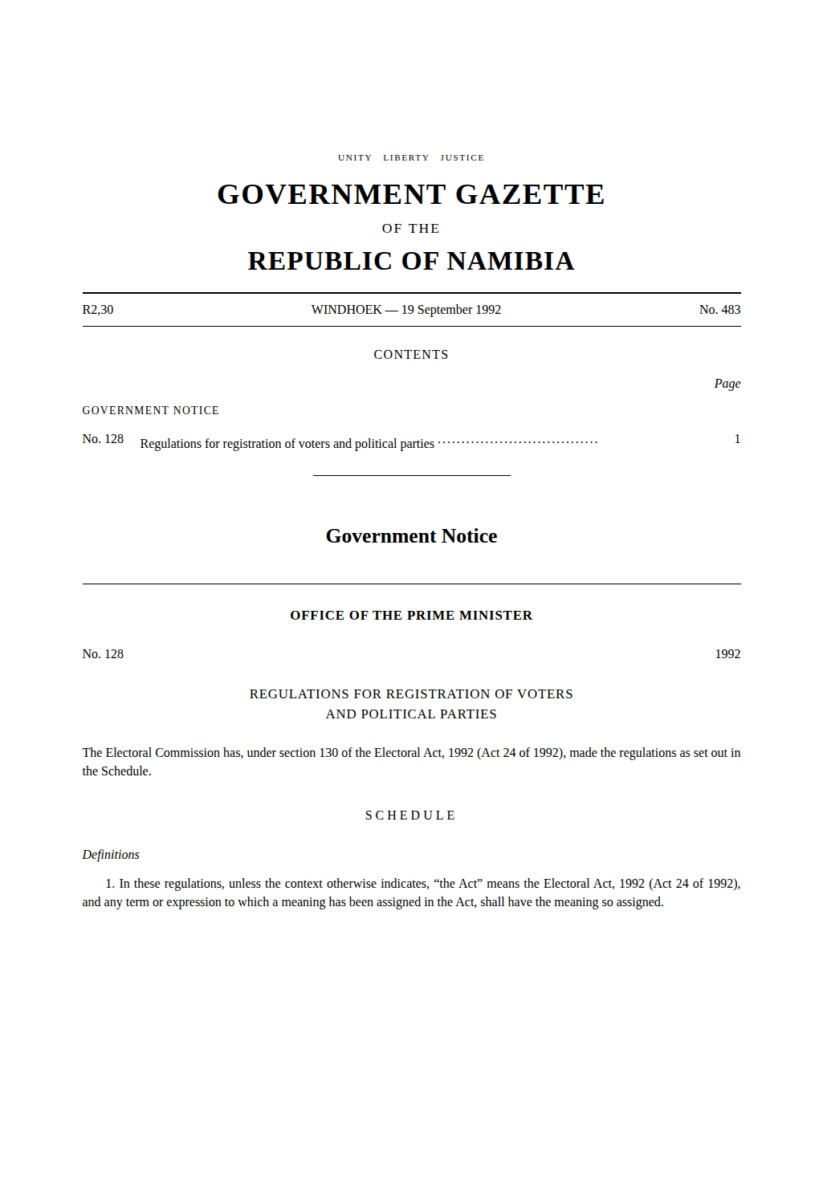Unity Liberty Justice
GOVERNMENT GAZETTE
OF THE
REPUBLIC OF NAMIBIA
R2,30 WINDHOEK — 19 September 1992 No. 483
Contents
Page
Government Notice
| No. 128 | Regulations for registration of voters and political parties .................................. | 1 |
Government Notice
Office of the Prime Minister
No. 128 1992
Regulations for Registration of Voters
and Political Parties
The Electoral Commission has, under section 130 of the Electoral Act, 1992 (Act 24 of 1992), made the regulations as set out in the Schedule.
Schedule
Definitions
1. In these regulations, unless the context otherwise indicates, “the Act” means the Electoral Act, 1992 (Act 24 of 1992), and any term or expression to which a meaning has been assigned in the Act, shall have the meaning so assigned.